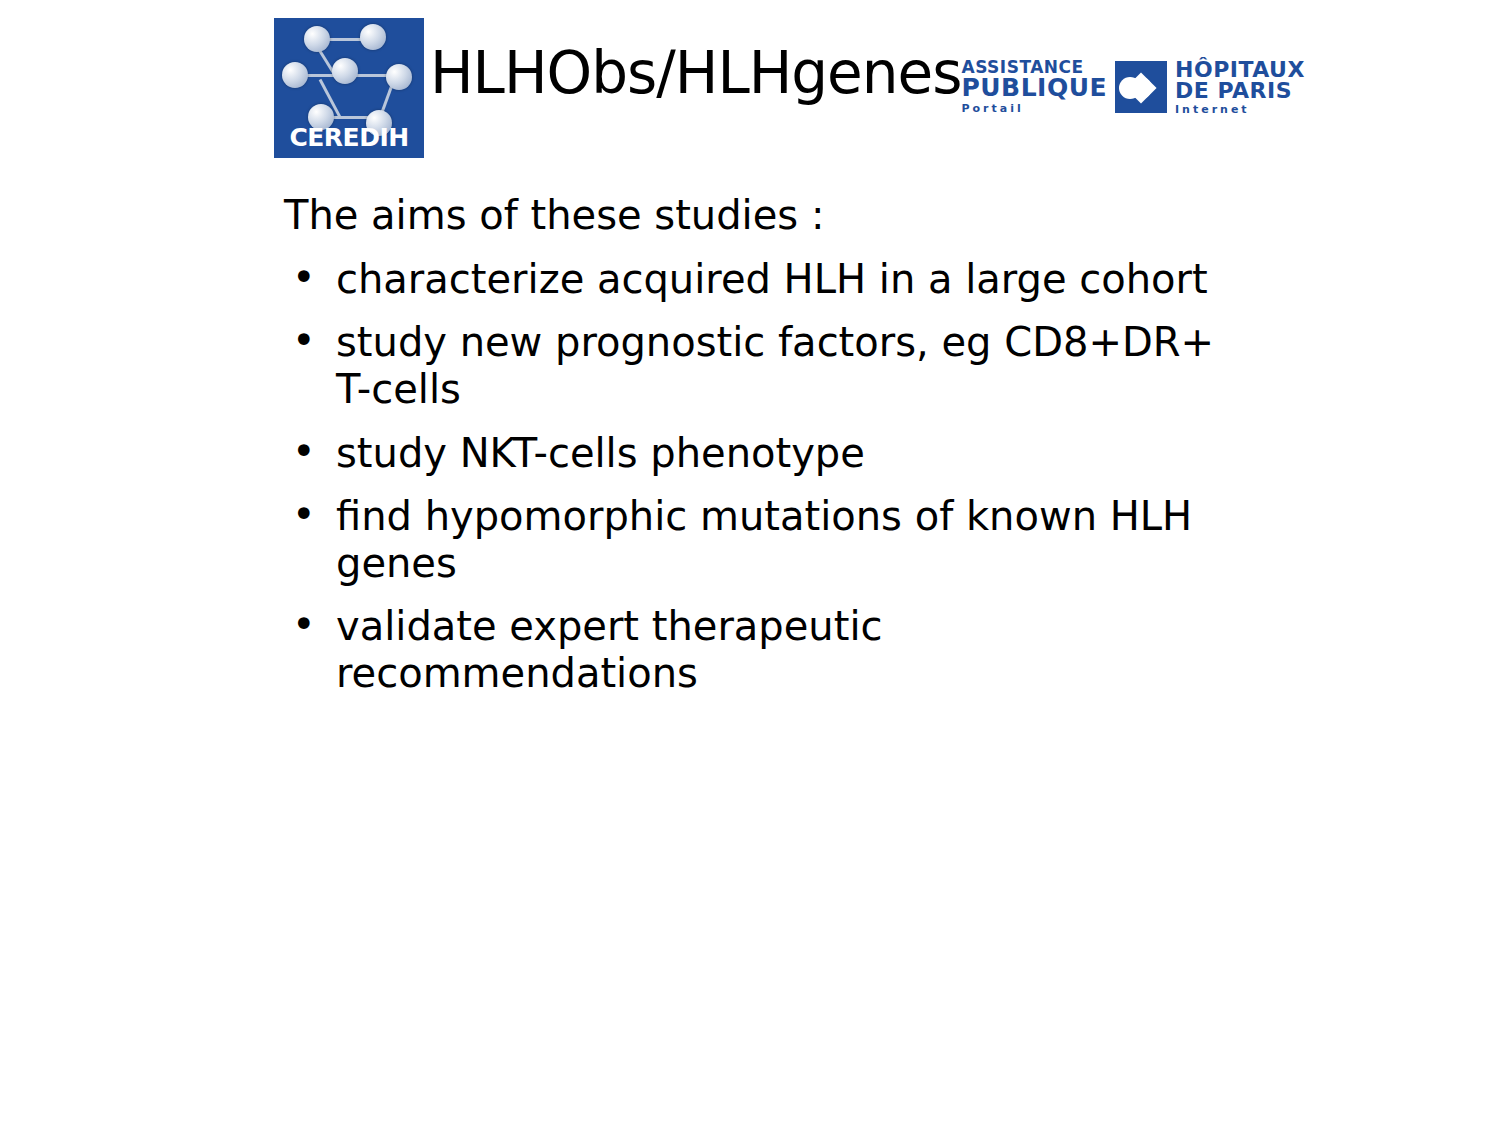CEREDIH
HLHObs/HLHgenes
ASSISTANCE
PUBLIQUE
Portail
HÔPITAUX
DE PARIS
Internet
The aims of these studies :
characterize acquired HLH in a large cohort
study new prognostic factors, eg CD8+DR+ T-cells
study NKT-cells phenotype
find hypomorphic mutations of known HLH genes
validate expert therapeutic recommendations